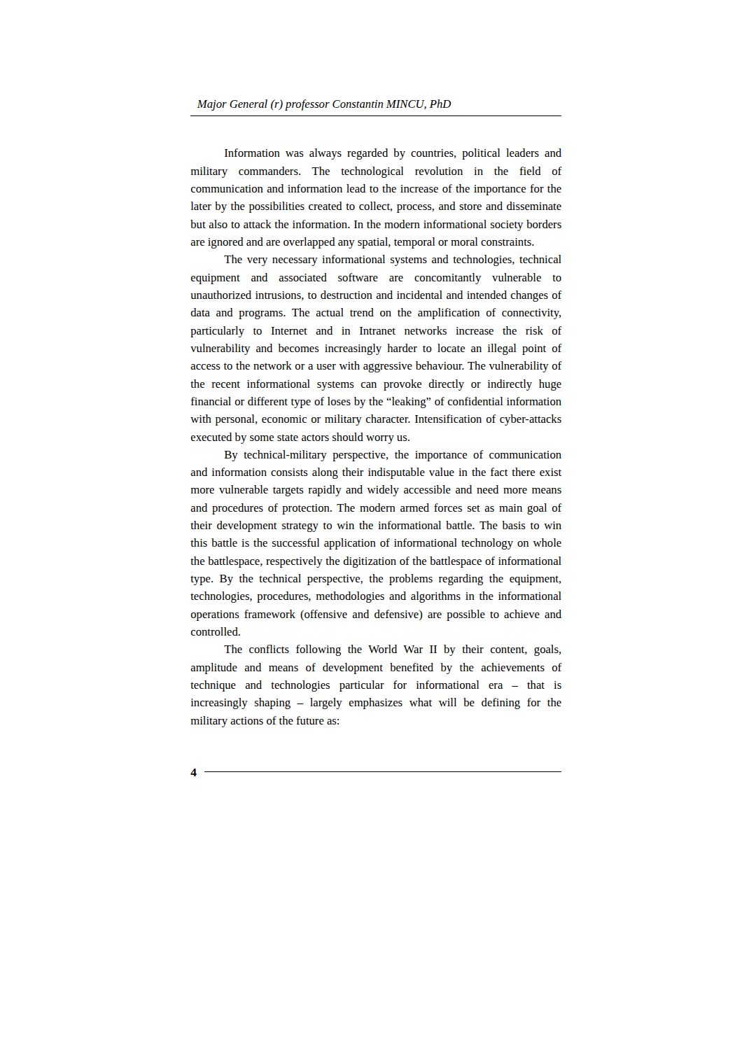Major General (r) professor Constantin MINCU, PhD
Information was always regarded by countries, political leaders and military commanders. The technological revolution in the field of communication and information lead to the increase of the importance for the later by the possibilities created to collect, process, and store and disseminate but also to attack the information. In the modern informational society borders are ignored and are overlapped any spatial, temporal or moral constraints.
The very necessary informational systems and technologies, technical equipment and associated software are concomitantly vulnerable to unauthorized intrusions, to destruction and incidental and intended changes of data and programs. The actual trend on the amplification of connectivity, particularly to Internet and in Intranet networks increase the risk of vulnerability and becomes increasingly harder to locate an illegal point of access to the network or a user with aggressive behaviour. The vulnerability of the recent informational systems can provoke directly or indirectly huge financial or different type of loses by the “leaking” of confidential information with personal, economic or military character. Intensification of cyber-attacks executed by some state actors should worry us.
By technical-military perspective, the importance of communication and information consists along their indisputable value in the fact there exist more vulnerable targets rapidly and widely accessible and need more means and procedures of protection. The modern armed forces set as main goal of their development strategy to win the informational battle. The basis to win this battle is the successful application of informational technology on whole the battlespace, respectively the digitization of the battlespace of informational type. By the technical perspective, the problems regarding the equipment, technologies, procedures, methodologies and algorithms in the informational operations framework (offensive and defensive) are possible to achieve and controlled.
The conflicts following the World War II by their content, goals, amplitude and means of development benefited by the achievements of technique and technologies particular for informational era – that is increasingly shaping – largely emphasizes what will be defining for the military actions of the future as:
4